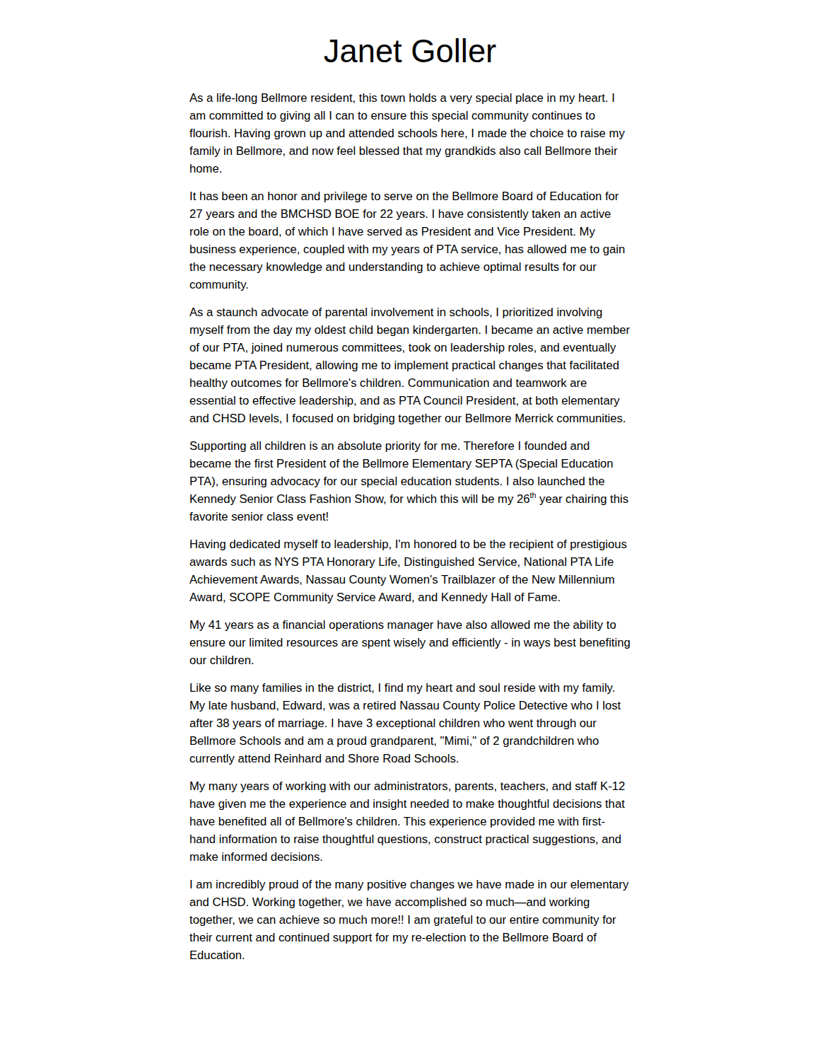Janet Goller
As a life-long Bellmore resident, this town holds a very special place in my heart. I am committed to giving all I can to ensure this special community continues to flourish. Having grown up and attended schools here, I made the choice to raise my family in Bellmore, and now feel blessed that my grandkids also call Bellmore their home.
It has been an honor and privilege to serve on the Bellmore Board of Education for 27 years and the BMCHSD BOE for 22 years. I have consistently taken an active role on the board, of which I have served as President and Vice President. My business experience, coupled with my years of PTA service, has allowed me to gain the necessary knowledge and understanding to achieve optimal results for our community.
As a staunch advocate of parental involvement in schools, I prioritized involving myself from the day my oldest child began kindergarten. I became an active member of our PTA, joined numerous committees, took on leadership roles, and eventually became PTA President, allowing me to implement practical changes that facilitated healthy outcomes for Bellmore's children. Communication and teamwork are essential to effective leadership, and as PTA Council President, at both elementary and CHSD levels, I focused on bridging together our Bellmore Merrick communities.
Supporting all children is an absolute priority for me. Therefore I founded and became the first President of the Bellmore Elementary SEPTA (Special Education PTA), ensuring advocacy for our special education students. I also launched the Kennedy Senior Class Fashion Show, for which this will be my 26th year chairing this favorite senior class event!
Having dedicated myself to leadership, I'm honored to be the recipient of prestigious awards such as NYS PTA Honorary Life, Distinguished Service, National PTA Life Achievement Awards, Nassau County Women's Trailblazer of the New Millennium Award, SCOPE Community Service Award, and Kennedy Hall of Fame.
My 41 years as a financial operations manager have also allowed me the ability to ensure our limited resources are spent wisely and efficiently - in ways best benefiting our children.
Like so many families in the district, I find my heart and soul reside with my family. My late husband, Edward, was a retired Nassau County Police Detective who I lost after 38 years of marriage. I have 3 exceptional children who went through our Bellmore Schools and am a proud grandparent, "Mimi," of 2 grandchildren who currently attend Reinhard and Shore Road Schools.
My many years of working with our administrators, parents, teachers, and staff K-12 have given me the experience and insight needed to make thoughtful decisions that have benefited all of Bellmore's children. This experience provided me with first-hand information to raise thoughtful questions, construct practical suggestions, and make informed decisions.
I am incredibly proud of the many positive changes we have made in our elementary and CHSD. Working together, we have accomplished so much—and working together, we can achieve so much more!! I am grateful to our entire community for their current and continued support for my re-election to the Bellmore Board of Education.